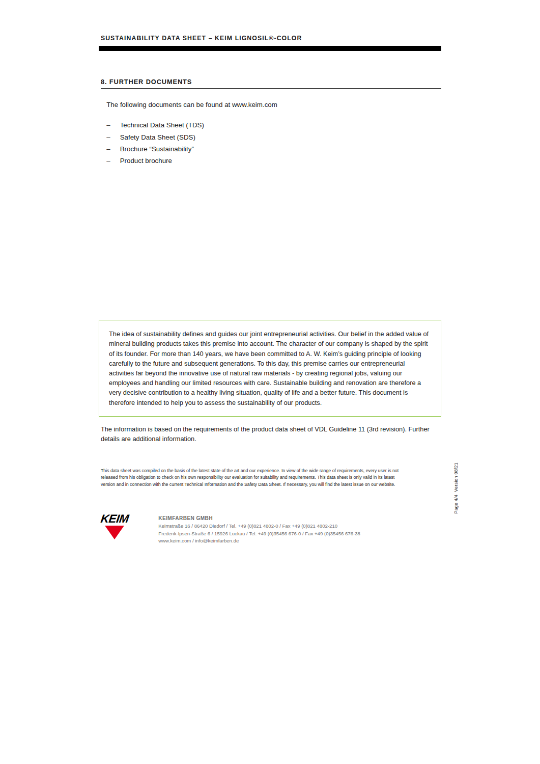Sustainability Data Sheet – KEIM Lignosil®-Color
8. Further Documents
The following documents can be found at www.keim.com
Technical Data Sheet (TDS)
Safety Data Sheet (SDS)
Brochure “Sustainability”
Product brochure
The idea of sustainability defines and guides our joint entrepreneurial activities. Our belief in the added value of mineral building products takes this premise into account. The character of our company is shaped by the spirit of its founder. For more than 140 years, we have been committed to A. W. Keim’s guiding principle of looking carefully to the future and subsequent generations. To this day, this premise carries our entrepreneurial activities far beyond the innovative use of natural raw materials - by creating regional jobs, valuing our employees and handling our limited resources with care. Sustainable building and renovation are therefore a very decisive contribution to a healthy living situation, quality of life and a better future. This document is therefore intended to help you to assess the sustainability of our products.
The information is based on the requirements of the product data sheet of VDL Guideline 11 (3rd revision). Further details are additional information.
This data sheet was compiled on the basis of the latest state of the art and our experience. In view of the wide range of requirements, every user is not released from his obligation to check on his own responsibility our evaluation for suitability and requirements. This data sheet is only valid in its latest version and in connection with the current Technical Information and the Safety Data Sheet. If necessary, you will find the latest issue on our website.
Page 4/4 Version 08/21
KEIM
KEIMFARBEN GMBH
Keimstraße 16 / 86420 Diedorf / Tel. +49 (0)821 4802-0 / Fax +49 (0)821 4802-210
Frederik-Ipsen-Straße 6 / 15926 Luckau / Tel. +49 (0)35456 676-0 / Fax +49 (0)35456 676-38
www.keim.com / info@keimfarben.de